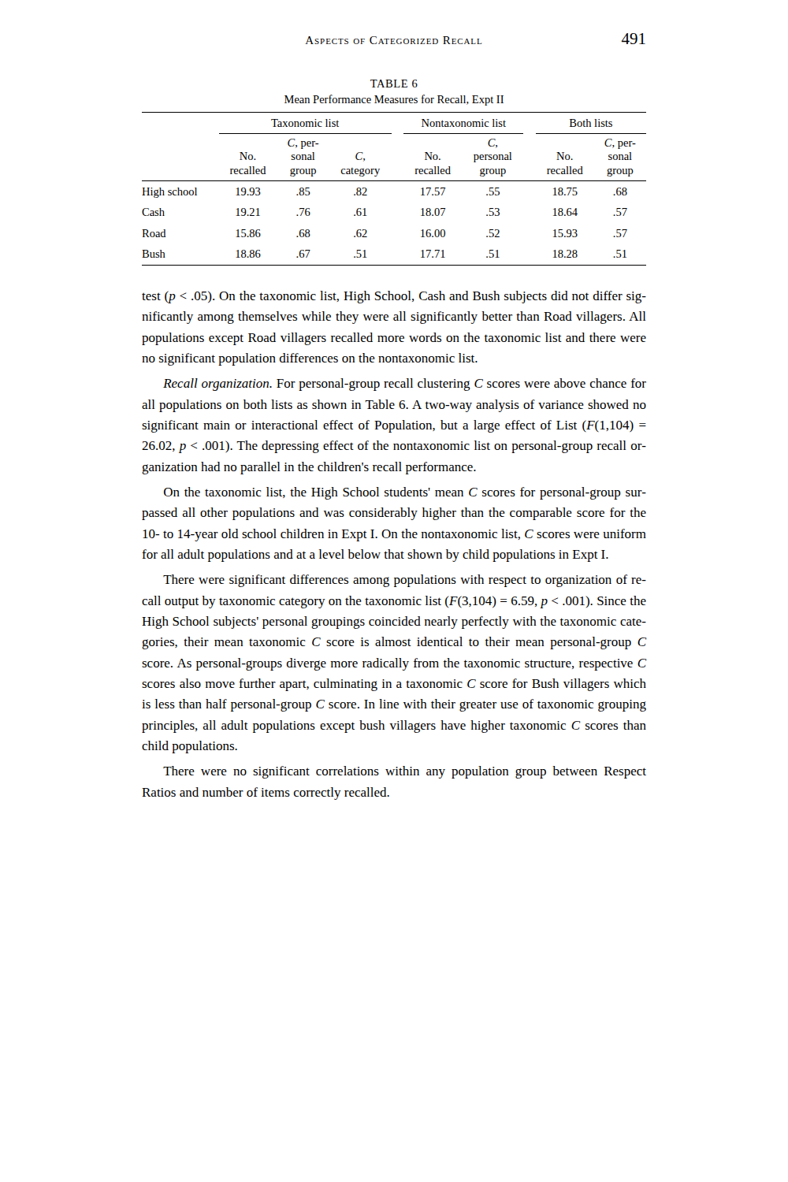Aspects of Categorized Recall 491
TABLE 6 Mean Performance Measures for Recall, Expt II
| | Taxonomic list | | Nontaxonomic list | | Both lists |
| --- | --- | --- | --- | --- | --- |
| | No. recalled | C , per- sonal group | C , category | | No. recalled | C , personal group | | No. recalled | C , per- sonal group |
| High school | 19.93 | .85 | .82 | | 17.57 | .55 | | 18.75 | .68 |
| Cash | 19.21 | .76 | .61 | | 18.07 | .53 | | 18.64 | .57 |
| Road | 15.86 | .68 | .62 | | 16.00 | .52 | | 15.93 | .57 |
| Bush | 18.86 | .67 | .51 | | 17.71 | .51 | | 18.28 | .51 |
test (p < .05). On the taxonomic list, High School, Cash and Bush subjects did not differ significantly among themselves while they were all significantly better than Road villagers. All populations except Road villagers recalled more words on the taxonomic list and there were no significant population differences on the nontaxonomic list.
Recall organization. For personal-group recall clustering C scores were above chance for all populations on both lists as shown in Table 6. A two-way analysis of variance showed no significant main or interactional effect of Population, but a large effect of List (F(1,104) = 26.02, p < .001). The depressing effect of the nontaxonomic list on personal-group recall organization had no parallel in the children's recall performance.
On the taxonomic list, the High School students' mean C scores for personal-group surpassed all other populations and was considerably higher than the comparable score for the 10- to 14-year old school children in Expt I. On the nontaxonomic list, C scores were uniform for all adult populations and at a level below that shown by child populations in Expt I.
There were significant differences among populations with respect to organization of recall output by taxonomic category on the taxonomic list (F(3,104) = 6.59, p < .001). Since the High School subjects' personal groupings coincided nearly perfectly with the taxonomic categories, their mean taxonomic C score is almost identical to their mean personal-group C score. As personal-groups diverge more radically from the taxonomic structure, respective C scores also move further apart, culminating in a taxonomic C score for Bush villagers which is less than half personal-group C score. In line with their greater use of taxonomic grouping principles, all adult populations except bush villagers have higher taxonomic C scores than child populations.
There were no significant correlations within any population group between Respect Ratios and number of items correctly recalled.